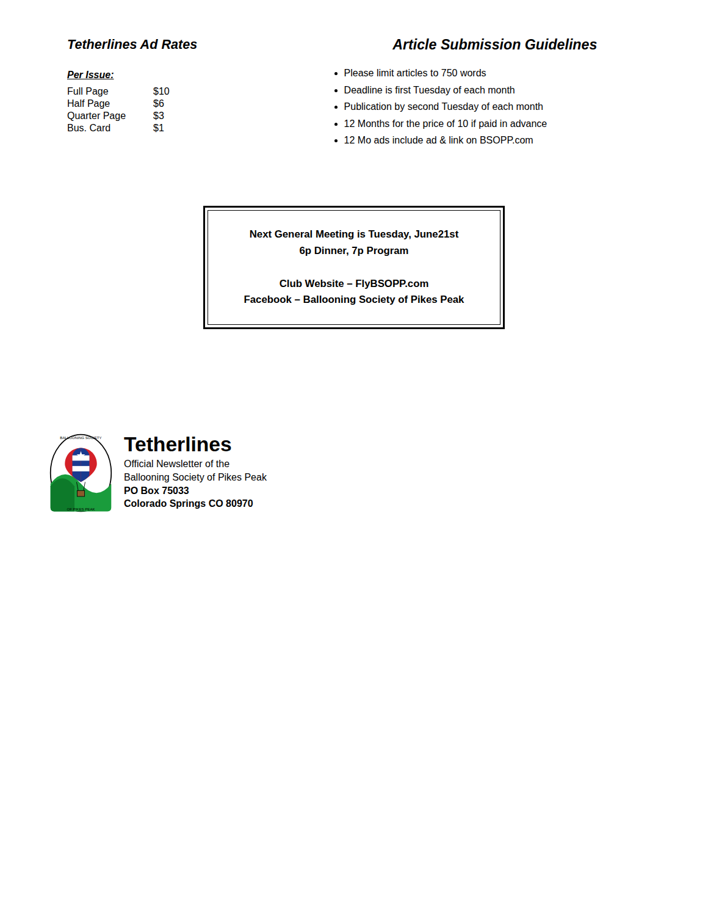Tetherlines Ad Rates
Per Issue:
| Full Page | $10 |
| Half Page | $6 |
| Quarter Page | $3 |
| Bus. Card | $1 |
Article Submission Guidelines
Please limit articles to 750 words
Deadline is first Tuesday of each month
Publication by second Tuesday of each month
12 Months for the price of 10 if paid in advance
12 Mo ads include ad & link on BSOPP.com
Next General Meeting is Tuesday, June21st
6p Dinner, 7p Program
Club Website – FlyBSOPP.com
Facebook – Ballooning Society of Pikes Peak
BALLOONING SOCIETY OF PIKES PEAK
Tetherlines
Official Newsletter of the
Ballooning Society of Pikes Peak
PO Box 75033
Colorado Springs CO 80970